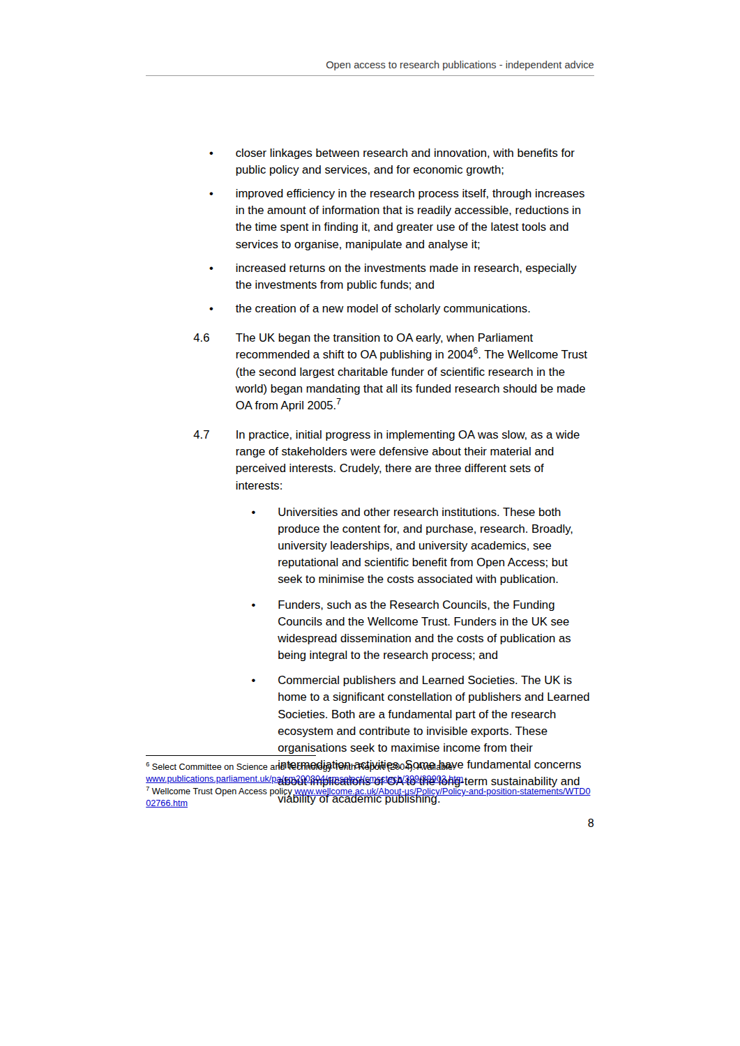Open access to research publications - independent advice
closer linkages between research and innovation, with benefits for public policy and services, and for economic growth;
improved efficiency in the research process itself, through increases in the amount of information that is readily accessible, reductions in the time spent in finding it, and greater use of the latest tools and services to organise, manipulate and analyse it;
increased returns on the investments made in research, especially the investments from public funds; and
the creation of a new model of scholarly communications.
4.6
The UK began the transition to OA early, when Parliament recommended a shift to OA publishing in 20046. The Wellcome Trust (the second largest charitable funder of scientific research in the world) began mandating that all its funded research should be made OA from April 2005.7
4.7
In practice, initial progress in implementing OA was slow, as a wide range of stakeholders were defensive about their material and perceived interests. Crudely, there are three different sets of interests:
Universities and other research institutions. These both produce the content for, and purchase, research. Broadly, university leaderships, and university academics, see reputational and scientific benefit from Open Access; but seek to minimise the costs associated with publication.
Funders, such as the Research Councils, the Funding Councils and the Wellcome Trust. Funders in the UK see widespread dissemination and the costs of publication as being integral to the research process; and
Commercial publishers and Learned Societies. The UK is home to a significant constellation of publishers and Learned Societies. Both are a fundamental part of the research ecosystem and contribute to invisible exports. These organisations seek to maximise income from their intermediation activities. Some have fundamental concerns about implications of OA to the long-term sustainability and viability of academic publishing.
6 Select Committee on Science and Technology Tenth Report (2004). Available:
www.publications.parliament.uk/pa/cm200304/cmselect/cmsctech/399/39903.htm
7 Wellcome Trust Open Access policy www.wellcome.ac.uk/About-us/Policy/Policy-and-position-statements/WTD002766.htm
8